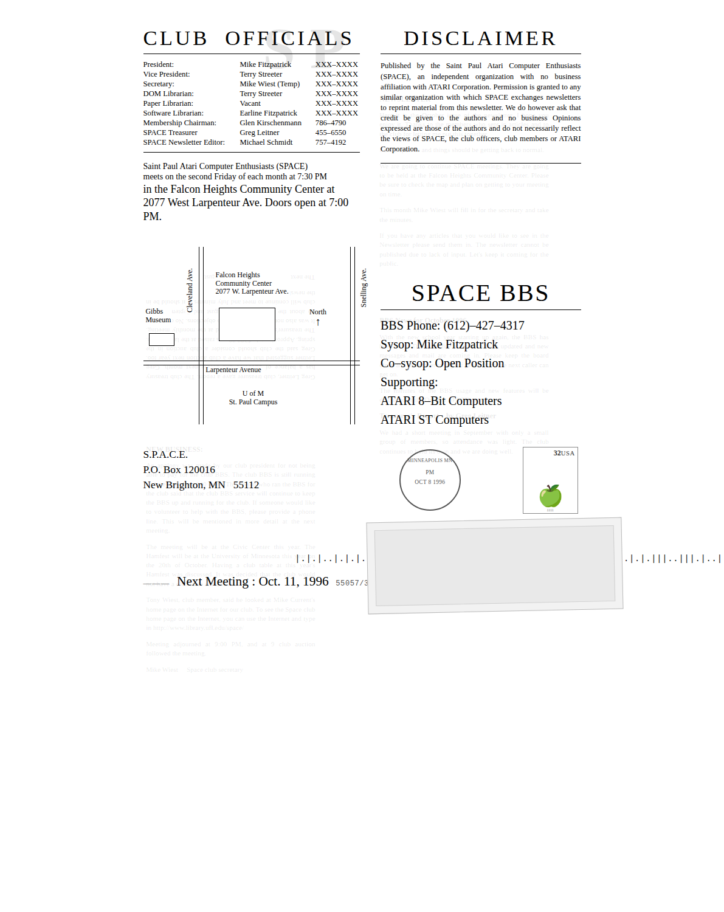SP
NEWSLETTER
Here it is the October issue of the newsletter. I hope you enjoy it. Thanks to the members who sent in articles and to the club for letting me put this together.
Fall is upon us and things should be getting back to normal.
We are going to continue SPACE meetings. They are going to be held at the Falcon Heights Community Center. Please be sure to check the map and plan on getting to your meeting on time.
This month Mike Wiest will fill in for the secretary and take the minutes.
If you have any articles that you would like to see in the Newsletter please send them in. The newsletter cannot be published due to lack of input. Let's keep it coming for the public.
BBS News for October 1996
With the new school year starting up again, the BBS has been busy. The usual file areas have been updated and new messages and mail are coming in. Please keep the board clean and remember to log off properly so the next caller can get on.
The minutes of the BBS usage and new features will be discussed at the October SPACE meeting.
Treasurer's Report by Greg Leitner
We had a short meeting in September with only a small group of members, so attendance was light. The club continues to hold its own and we are doing well.
Greg Leitner, club treasurer gave a report. The club treasury has a balance of $2100.00 and before next month, Greg Leitner suggested that we have a club auction next year too. Greg said the club should consider a club auction in the spring. Approximately $200.00 was raised at the last auction. The treasurer's report was accepted at the monthly meeting. It was also noted that there were no objections. No one spoke up about the membership for August and September. The club will continue to meet and July minutes that should be in the newsletter.
The next meeting will be held in August.
NEW BUSINESS:
An apology was made by our club president for not being able to pay for the club BBS. The club BBS is still running and we have over 800 users. The person who ran the BBS for the club said that the club BBS service will continue to keep the BBS up and running for the club. If someone would like to volunteer to help with the BBS, please provide a phone line. This will be mentioned in more detail at the next meeting.
The meeting will be at the Civic Center this year. The Hamfest will be at the University of Minnesota this year on the 20th of October. Having a club table at this year's Hamfest was discussed. It was decided that the club would not have a club table at Hamfest.
Tony Wiest, club member, said he looked at Mike Current's home page on the Internet for our club. To see the Space club home page on the Internet, you can use the Internet and type in http://www.library.ufl.edu/space/
Meeting adjourned at 9:00 PM, and at 9 club auction followed the meeting.
Mike Wiest Space club secretary
CLUB OFFICIALS
| President: | Mike Fitzpatrick | XXX–XXXX |
| Vice President: | Terry Streeter | XXX–XXXX |
| Secretary: | Mike Wiest (Temp) | XXX–XXXX |
| DOM Librarian: | Terry Streeter | XXX–XXXX |
| Paper Librarian: | Vacant | XXX–XXXX |
| Software Librarian: | Earline Fitzpatrick | XXX–XXXX |
| Membership Chairman: | Glen Kirschenmann | 786–4790 |
| SPACE Treasurer | Greg Leitner | 455–6550 |
| SPACE Newsletter Editor: | Michael Schmidt | 757–4192 |
Saint Paul Atari Computer Enthusiasts (SPACE)
meets on the second Friday of each month at 7:30 PM
in the Falcon Heights Community Center at
2077 West Larpenteur Ave. Doors open at 7:00 PM.
DISCLAIMER
Published by the Saint Paul Atari Computer Enthusiasts (SPACE), an independent organization with no business affiliation with ATARI Corporation. Permission is granted to any similar organization with which SPACE exchanges newsletters to reprint material from this newsletter. We do however ask that credit be given to the authors and no business Opinions expressed are those of the authors and do not necessarily reflect the views of SPACE, the club officers, club members or ATARI Corporation.
Larpenteur Avenue
Cleveland Ave.
Snelling Ave.
Gibbs
Museum
Falcon Heights
Community Center
2077 W. Larpenteur Ave.
North ↑
U of M
St. Paul Campus
SPACE BBS
BBS Phone: (612)–427–4317
Sysop: Mike Fitzpatrick
Co–sysop: Open Position
Supporting:
ATARI 8–Bit Computers
ATARI ST Computers
S.P.A.C.E.
P.O. Box 120016
New Brighton, MN 55112
MINNEAPOLIS MN PM OCT 8 1996
32 USA 🍏 1111
|.|.|..|.|.|.|..|..|.|.|..|.|.|.| |.|.|..|.|..|.|..|.|..|.|.|||..|||.|..|.|
——— Next Meeting : Oct. 11, 1996 55057/3113